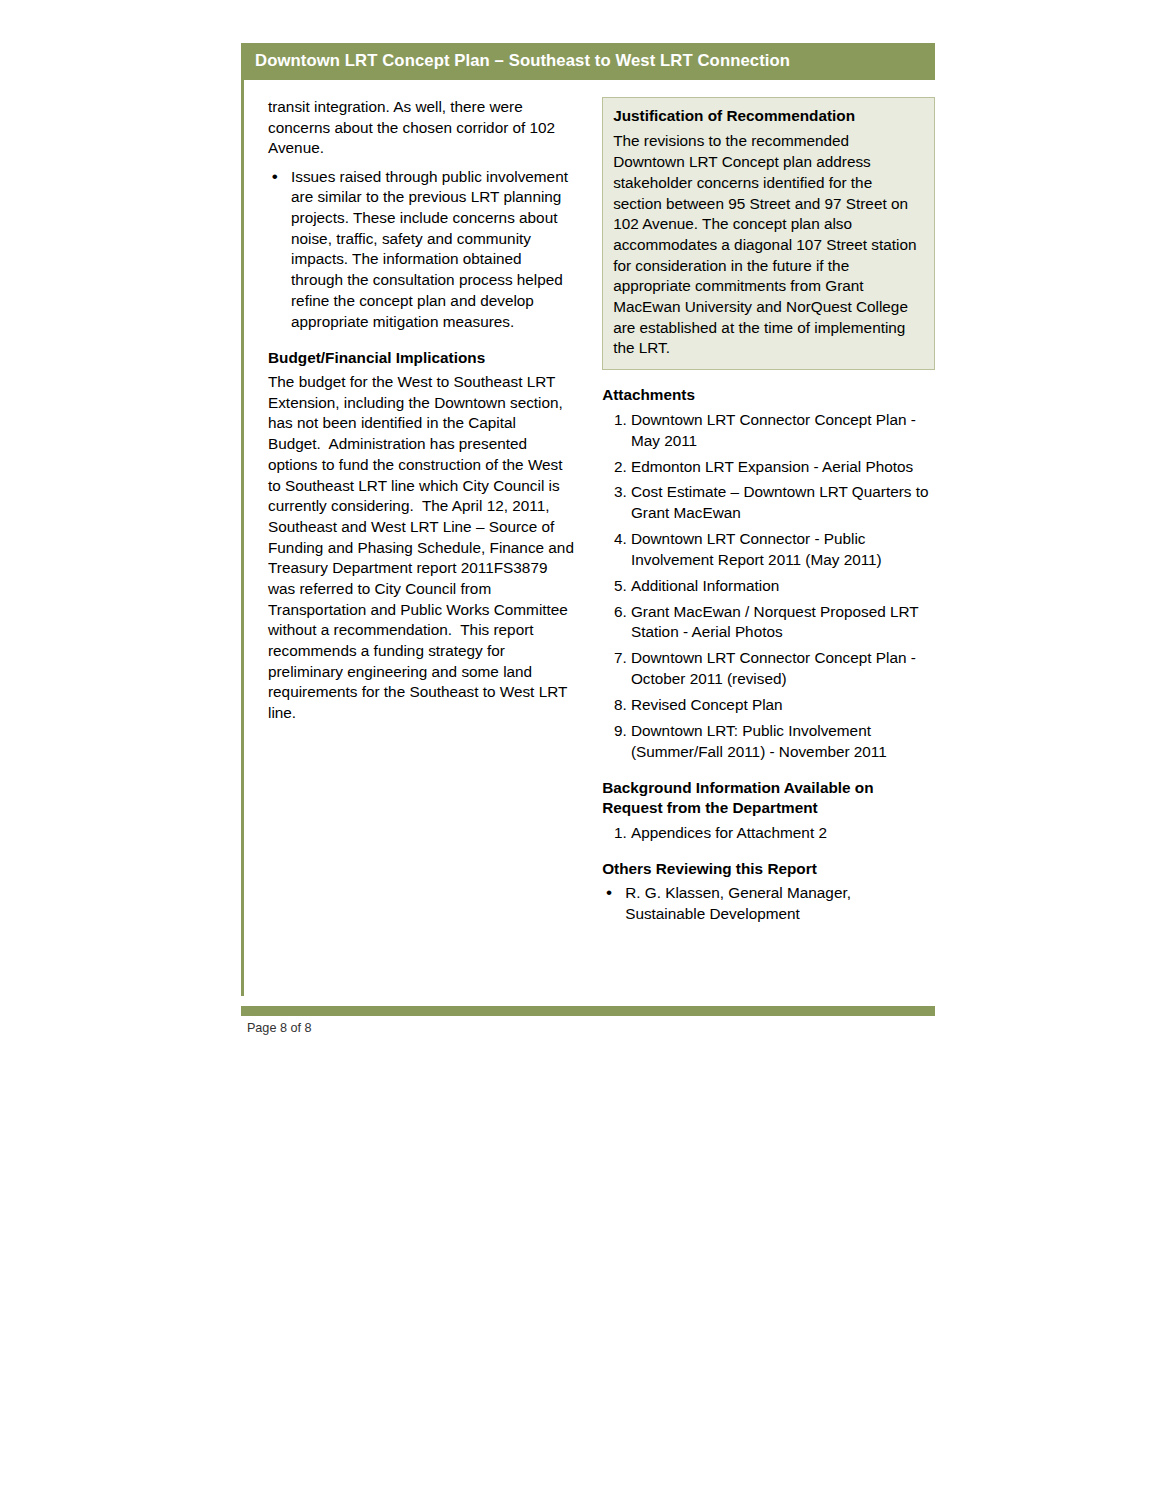Downtown LRT Concept Plan – Southeast to West LRT Connection
transit integration. As well, there were concerns about the chosen corridor of 102 Avenue.
Issues raised through public involvement are similar to the previous LRT planning projects. These include concerns about noise, traffic, safety and community impacts. The information obtained through the consultation process helped refine the concept plan and develop appropriate mitigation measures.
Budget/Financial Implications
The budget for the West to Southeast LRT Extension, including the Downtown section, has not been identified in the Capital Budget. Administration has presented options to fund the construction of the West to Southeast LRT line which City Council is currently considering. The April 12, 2011, Southeast and West LRT Line – Source of Funding and Phasing Schedule, Finance and Treasury Department report 2011FS3879 was referred to City Council from Transportation and Public Works Committee without a recommendation. This report recommends a funding strategy for preliminary engineering and some land requirements for the Southeast to West LRT line.
Justification of Recommendation
The revisions to the recommended Downtown LRT Concept plan address stakeholder concerns identified for the section between 95 Street and 97 Street on 102 Avenue. The concept plan also accommodates a diagonal 107 Street station for consideration in the future if the appropriate commitments from Grant MacEwan University and NorQuest College are established at the time of implementing the LRT.
Attachments
Downtown LRT Connector Concept Plan - May 2011
Edmonton LRT Expansion - Aerial Photos
Cost Estimate – Downtown LRT Quarters to Grant MacEwan
Downtown LRT Connector - Public Involvement Report 2011 (May 2011)
Additional Information
Grant MacEwan / Norquest Proposed LRT Station - Aerial Photos
Downtown LRT Connector Concept Plan - October 2011 (revised)
Revised Concept Plan
Downtown LRT: Public Involvement (Summer/Fall 2011) - November 2011
Background Information Available on Request from the Department
Appendices for Attachment 2
Others Reviewing this Report
R. G. Klassen, General Manager, Sustainable Development
Page 8 of 8